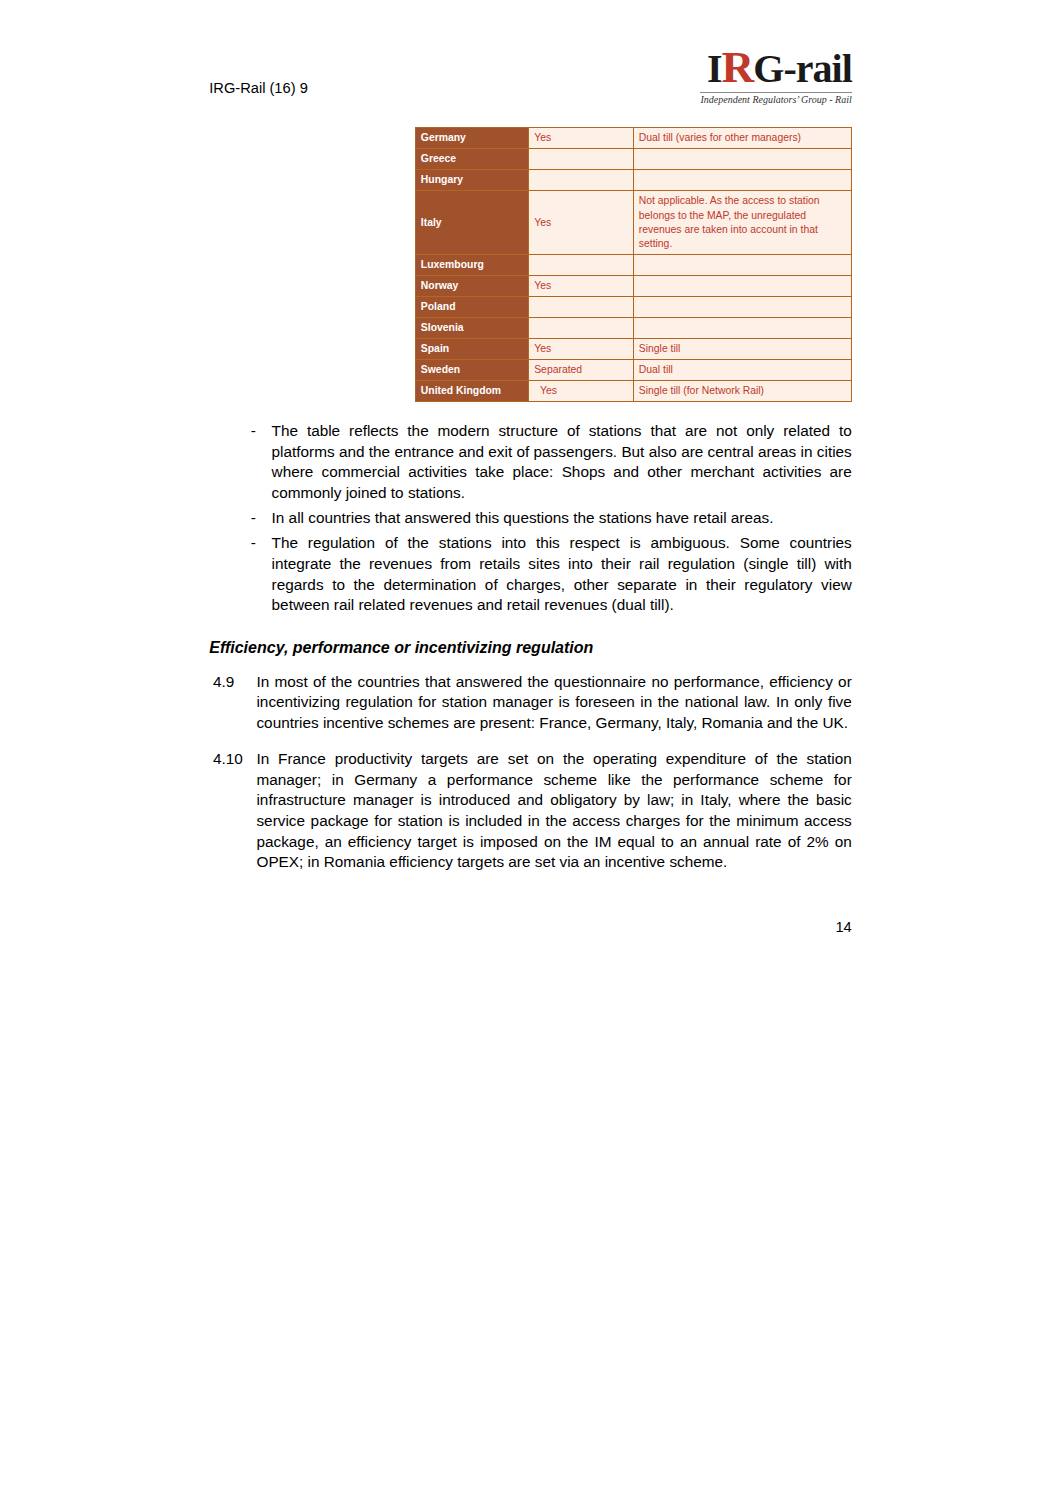IRG-Rail (16) 9
IRG-rail
Independent Regulators’ Group - Rail
| Germany | Yes | Dual till (varies for other managers) |
| Greece | | |
| Hungary | | |
| Italy | Yes | Not applicable. As the access to station belongs to the MAP, the unregulated revenues are taken into account in that setting. |
| Luxembourg | | |
| Norway | Yes | |
| Poland | | |
| Slovenia | | |
| Spain | Yes | Single till |
| Sweden | Separated | Dual till |
| United Kingdom | Yes | Single till (for Network Rail) |
The table reflects the modern structure of stations that are not only related to platforms and the entrance and exit of passengers. But also are central areas in cities where commercial activities take place: Shops and other merchant activities are commonly joined to stations.
In all countries that answered this questions the stations have retail areas.
The regulation of the stations into this respect is ambiguous. Some countries integrate the revenues from retails sites into their rail regulation (single till) with regards to the determination of charges, other separate in their regulatory view between rail related revenues and retail revenues (dual till).
Efficiency, performance or incentivizing regulation
4.9
In most of the countries that answered the questionnaire no performance, efficiency or incentivizing regulation for station manager is foreseen in the national law. In only five countries incentive schemes are present: France, Germany, Italy, Romania and the UK.
4.10
In France productivity targets are set on the operating expenditure of the station manager; in Germany a performance scheme like the performance scheme for infrastructure manager is introduced and obligatory by law; in Italy, where the basic service package for station is included in the access charges for the minimum access package, an efficiency target is imposed on the IM equal to an annual rate of 2% on OPEX; in Romania efficiency targets are set via an incentive scheme.
14